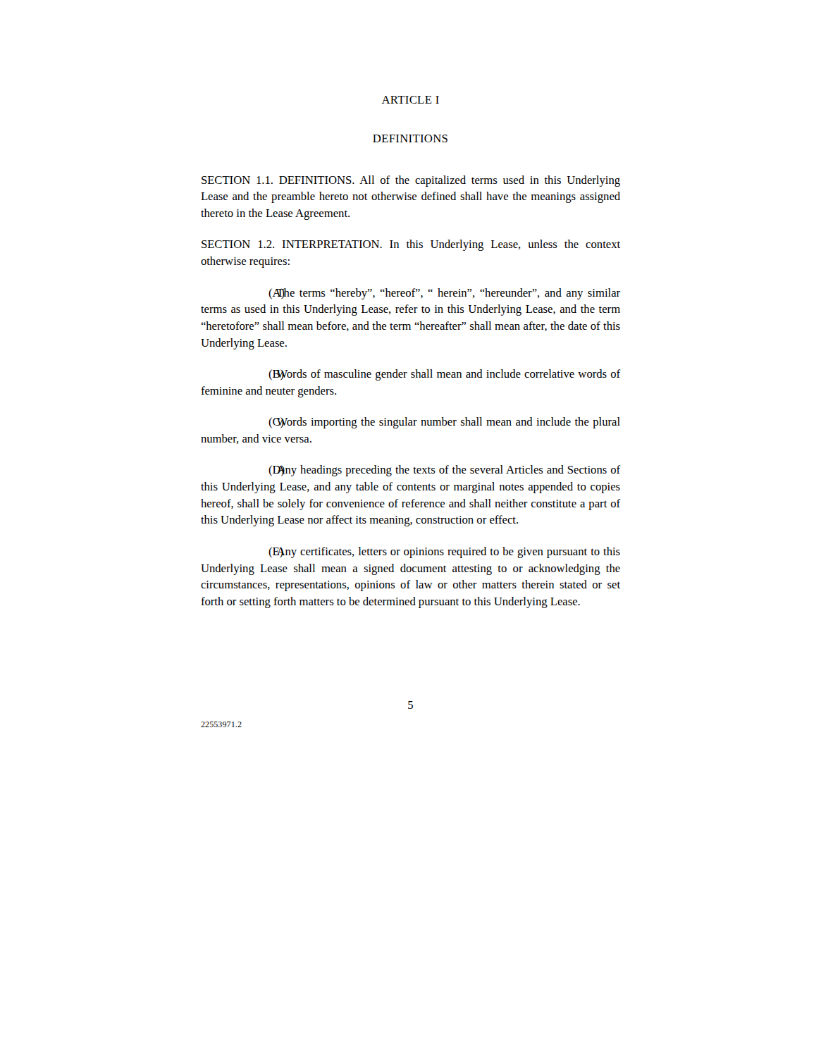ARTICLE I
DEFINITIONS
SECTION 1.1. DEFINITIONS. All of the capitalized terms used in this Underlying Lease and the preamble hereto not otherwise defined shall have the meanings assigned thereto in the Lease Agreement.
SECTION 1.2. INTERPRETATION. In this Underlying Lease, unless the context otherwise requires:
(A) The terms “hereby”, “hereof”, “ herein”, “hereunder”, and any similar terms as used in this Underlying Lease, refer to in this Underlying Lease, and the term “heretofore” shall mean before, and the term “hereafter” shall mean after, the date of this Underlying Lease.
(B) Words of masculine gender shall mean and include correlative words of feminine and neuter genders.
(C) Words importing the singular number shall mean and include the plural number, and vice versa.
(D) Any headings preceding the texts of the several Articles and Sections of this Underlying Lease, and any table of contents or marginal notes appended to copies hereof, shall be solely for convenience of reference and shall neither constitute a part of this Underlying Lease nor affect its meaning, construction or effect.
(E) Any certificates, letters or opinions required to be given pursuant to this Underlying Lease shall mean a signed document attesting to or acknowledging the circumstances, representations, opinions of law or other matters therein stated or set forth or setting forth matters to be determined pursuant to this Underlying Lease.
5
22553971.2